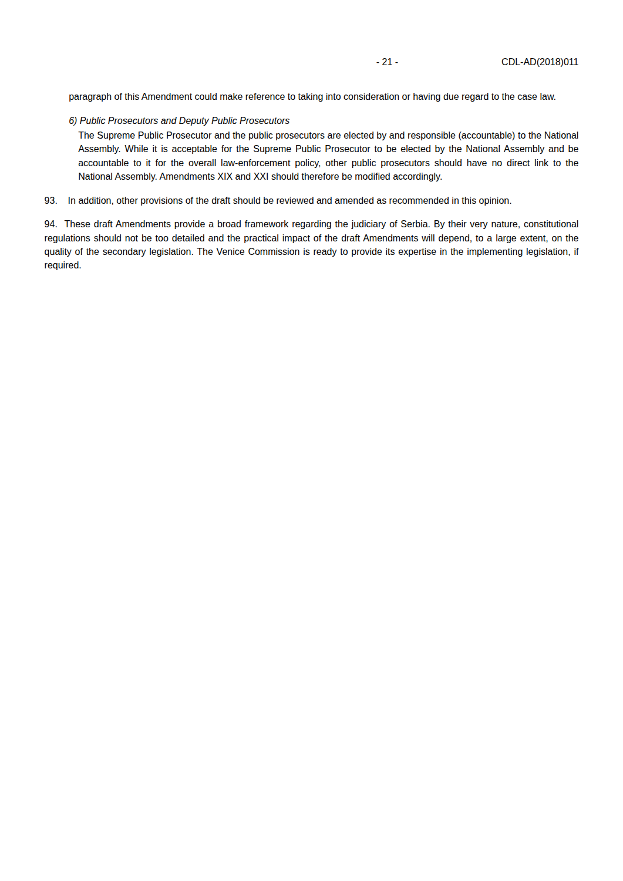- 21 - CDL-AD(2018)011
paragraph of this Amendment could make reference to taking into consideration or having due regard to the case law.
6) Public Prosecutors and Deputy Public Prosecutors
The Supreme Public Prosecutor and the public prosecutors are elected by and responsible (accountable) to the National Assembly. While it is acceptable for the Supreme Public Prosecutor to be elected by the National Assembly and be accountable to it for the overall law-enforcement policy, other public prosecutors should have no direct link to the National Assembly. Amendments XIX and XXI should therefore be modified accordingly.
93. In addition, other provisions of the draft should be reviewed and amended as recommended in this opinion.
94. These draft Amendments provide a broad framework regarding the judiciary of Serbia. By their very nature, constitutional regulations should not be too detailed and the practical impact of the draft Amendments will depend, to a large extent, on the quality of the secondary legislation. The Venice Commission is ready to provide its expertise in the implementing legislation, if required.